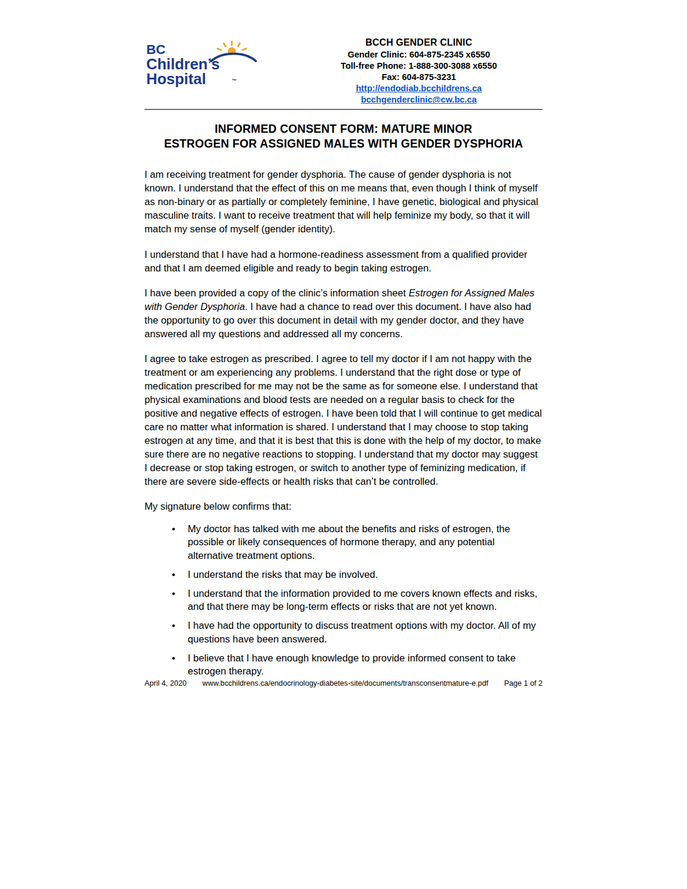BC Children's Hospital BC Children’s Hospital ™
BCCH GENDER CLINIC
Gender Clinic: 604-875-2345 x6550
Toll-free Phone: 1-888-300-3088 x6550
Fax: 604-875-3231
http://endodiab.bcchildrens.ca
bcchgenderclinic@cw.bc.ca
INFORMED CONSENT FORM: MATURE MINOR
ESTROGEN FOR ASSIGNED MALES WITH GENDER DYSPHORIA
I am receiving treatment for gender dysphoria. The cause of gender dysphoria is not known. I understand that the effect of this on me means that, even though I think of myself as non-binary or as partially or completely feminine, I have genetic, biological and physical masculine traits. I want to receive treatment that will help feminize my body, so that it will match my sense of myself (gender identity).
I understand that I have had a hormone-readiness assessment from a qualified provider and that I am deemed eligible and ready to begin taking estrogen.
I have been provided a copy of the clinic’s information sheet Estrogen for Assigned Males with Gender Dysphoria. I have had a chance to read over this document. I have also had the opportunity to go over this document in detail with my gender doctor, and they have answered all my questions and addressed all my concerns.
I agree to take estrogen as prescribed. I agree to tell my doctor if I am not happy with the treatment or am experiencing any problems. I understand that the right dose or type of medication prescribed for me may not be the same as for someone else. I understand that physical examinations and blood tests are needed on a regular basis to check for the positive and negative effects of estrogen. I have been told that I will continue to get medical care no matter what information is shared. I understand that I may choose to stop taking estrogen at any time, and that it is best that this is done with the help of my doctor, to make sure there are no negative reactions to stopping. I understand that my doctor may suggest I decrease or stop taking estrogen, or switch to another type of feminizing medication, if there are severe side-effects or health risks that can’t be controlled.
My signature below confirms that:
My doctor has talked with me about the benefits and risks of estrogen, the possible or likely consequences of hormone therapy, and any potential alternative treatment options.
I understand the risks that may be involved.
I understand that the information provided to me covers known effects and risks, and that there may be long-term effects or risks that are not yet known.
I have had the opportunity to discuss treatment options with my doctor. All of my questions have been answered.
I believe that I have enough knowledge to provide informed consent to take estrogen therapy.
April 4, 2020
www.bcchildrens.ca/endocrinology-diabetes-site/documents/transconsentmature-e.pdf
Page 1 of 2